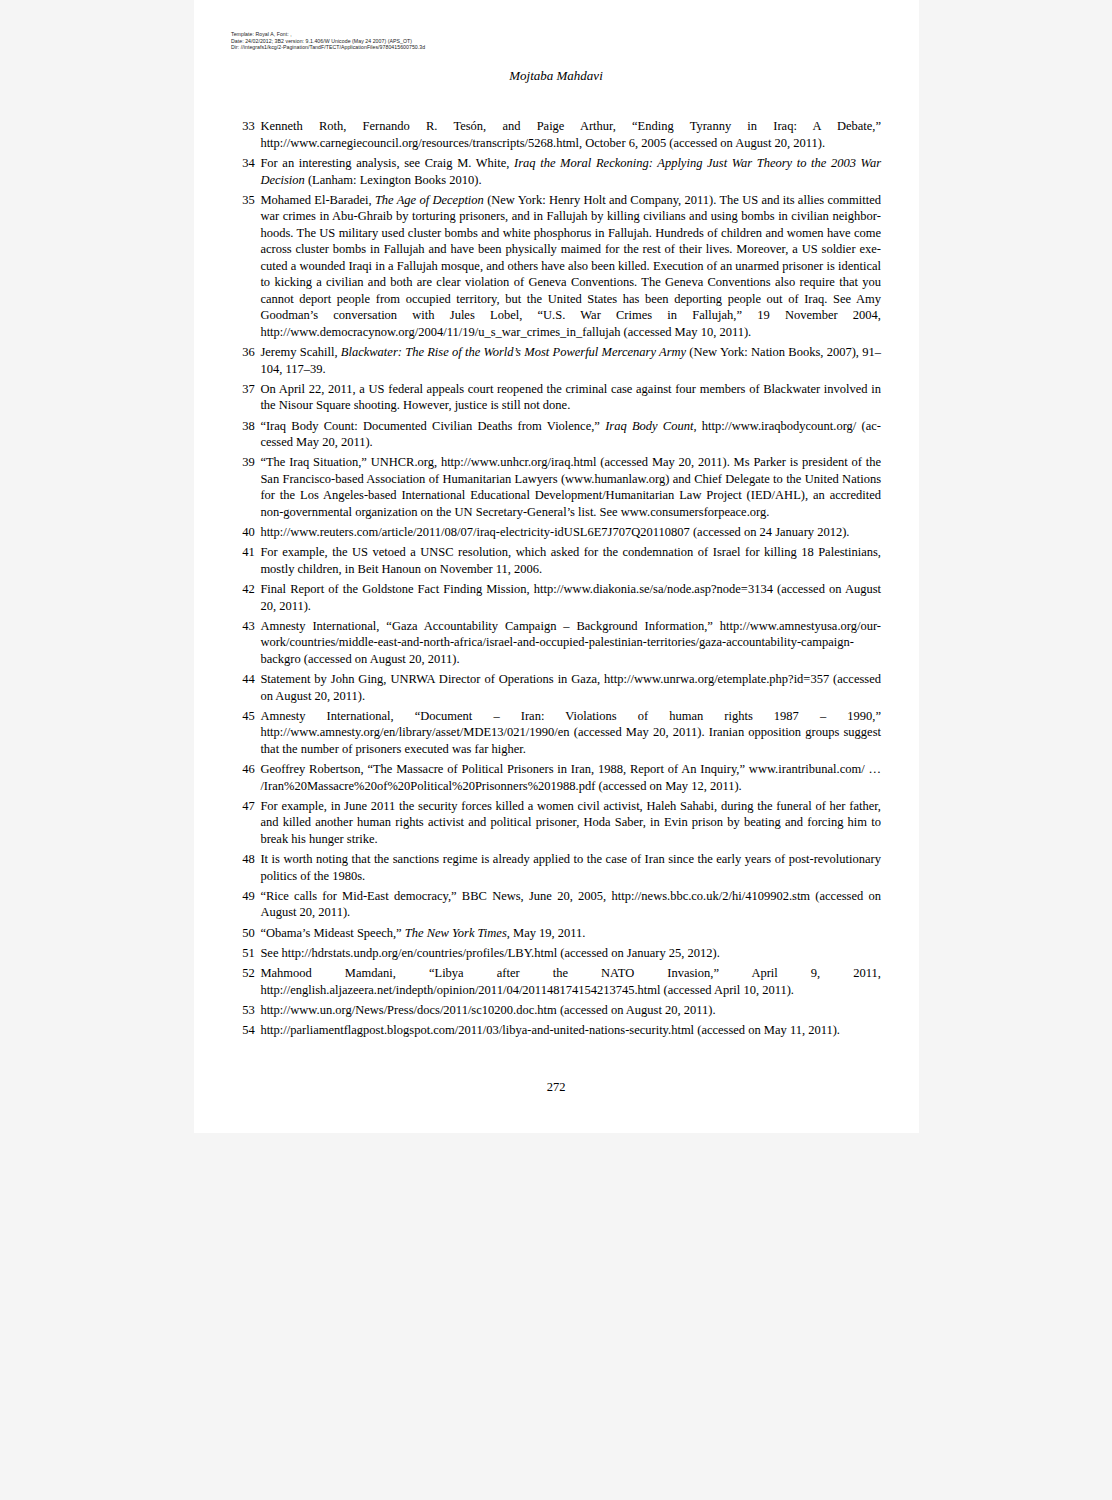Template: Royal A, Font: ,
Date: 24/02/2012; 3B2 version: 9.1.406/W Unicode (May 24 2007) (APS_OT)
Dir: //integrafs1/kcg/2-Pagination/TandF/TECT/ApplicationFiles/9780415600750.3d
Mojtaba Mahdavi
33 Kenneth Roth, Fernando R. Tesón, and Paige Arthur, “Ending Tyranny in Iraq: A Debate,” http://www.carnegiecouncil.org/resources/transcripts/5268.html, October 6, 2005 (accessed on August 20, 2011).
34 For an interesting analysis, see Craig M. White, Iraq the Moral Reckoning: Applying Just War Theory to the 2003 War Decision (Lanham: Lexington Books 2010).
35 Mohamed El-Baradei, The Age of Deception (New York: Henry Holt and Company, 2011). The US and its allies committed war crimes in Abu-Ghraib by torturing prisoners, and in Fallujah by killing civilians and using bombs in civilian neighborhoods. The US military used cluster bombs and white phosphorus in Fallujah. Hundreds of children and women have come across cluster bombs in Fallujah and have been physically maimed for the rest of their lives. Moreover, a US soldier executed a wounded Iraqi in a Fallujah mosque, and others have also been killed. Execution of an unarmed prisoner is identical to kicking a civilian and both are clear violation of Geneva Conventions. The Geneva Conventions also require that you cannot deport people from occupied territory, but the United States has been deporting people out of Iraq. See Amy Goodman’s conversation with Jules Lobel, “U.S. War Crimes in Fallujah,” 19 November 2004, http://www.democracynow.org/2004/11/19/u_s_war_crimes_in_fallujah (accessed May 10, 2011).
36 Jeremy Scahill, Blackwater: The Rise of the World’s Most Powerful Mercenary Army (New York: Nation Books, 2007), 91–104, 117–39.
37 On April 22, 2011, a US federal appeals court reopened the criminal case against four members of Blackwater involved in the Nisour Square shooting. However, justice is still not done.
38“Iraq Body Count: Documented Civilian Deaths from Violence,” Iraq Body Count, http://www.iraqbodycount.org/ (accessed May 20, 2011).
39“The Iraq Situation,” UNHCR.org, http://www.unhcr.org/iraq.html (accessed May 20, 2011). Ms Parker is president of the San Francisco-based Association of Humanitarian Lawyers (www.humanlaw.org) and Chief Delegate to the United Nations for the Los Angeles-based International Educational Development/Humanitarian Law Project (IED/AHL), an accredited non-governmental organization on the UN Secretary-General’s list. See www.consumersforpeace.org.
40http://www.reuters.com/article/2011/08/07/iraq-electricity-idUSL6E7J707Q20110807 (accessed on 24 January 2012).
41 For example, the US vetoed a UNSC resolution, which asked for the condemnation of Israel for killing 18 Palestinians, mostly children, in Beit Hanoun on November 11, 2006.
42 Final Report of the Goldstone Fact Finding Mission, http://www.diakonia.se/sa/node.asp?node=3134 (accessed on August 20, 2011).
43 Amnesty International, “Gaza Accountability Campaign – Background Information,” http://www.amnestyusa.org/our-work/countries/middle-east-and-north-africa/israel-and-occupied-palestinian-territories/gaza-accountability-campaign-backgro (accessed on August 20, 2011).
44 Statement by John Ging, UNRWA Director of Operations in Gaza, http://www.unrwa.org/etemplate.php?id=357 (accessed on August 20, 2011).
45 Amnesty International, “Document – Iran: Violations of human rights 1987 – 1990,” http://www.amnesty.org/en/library/asset/MDE13/021/1990/en (accessed May 20, 2011). Iranian opposition groups suggest that the number of prisoners executed was far higher.
46 Geoffrey Robertson, “The Massacre of Political Prisoners in Iran, 1988, Report of An Inquiry,” www.irantribunal.com/ … /Iran%20Massacre%20of%20Political%20Prisonners%201988.pdf (accessed on May 12, 2011).
47 For example, in June 2011 the security forces killed a women civil activist, Haleh Sahabi, during the funeral of her father, and killed another human rights activist and political prisoner, Hoda Saber, in Evin prison by beating and forcing him to break his hunger strike.
48 It is worth noting that the sanctions regime is already applied to the case of Iran since the early years of post-revolutionary politics of the 1980s.
49“Rice calls for Mid-East democracy,” BBC News, June 20, 2005, http://news.bbc.co.uk/2/hi/4109902.stm (accessed on August 20, 2011).
50“Obama’s Mideast Speech,” The New York Times, May 19, 2011.
51 See http://hdrstats.undp.org/en/countries/profiles/LBY.html (accessed on January 25, 2012).
52 Mahmood Mamdani, “Libya after the NATO Invasion,” April 9, 2011, http://english.aljazeera.net/indepth/opinion/2011/04/201148174154213745.html (accessed April 10, 2011).
53http://www.un.org/News/Press/docs/2011/sc10200.doc.htm (accessed on August 20, 2011).
54http://parliamentflagpost.blogspot.com/2011/03/libya-and-united-nations-security.html (accessed on May 11, 2011).
272